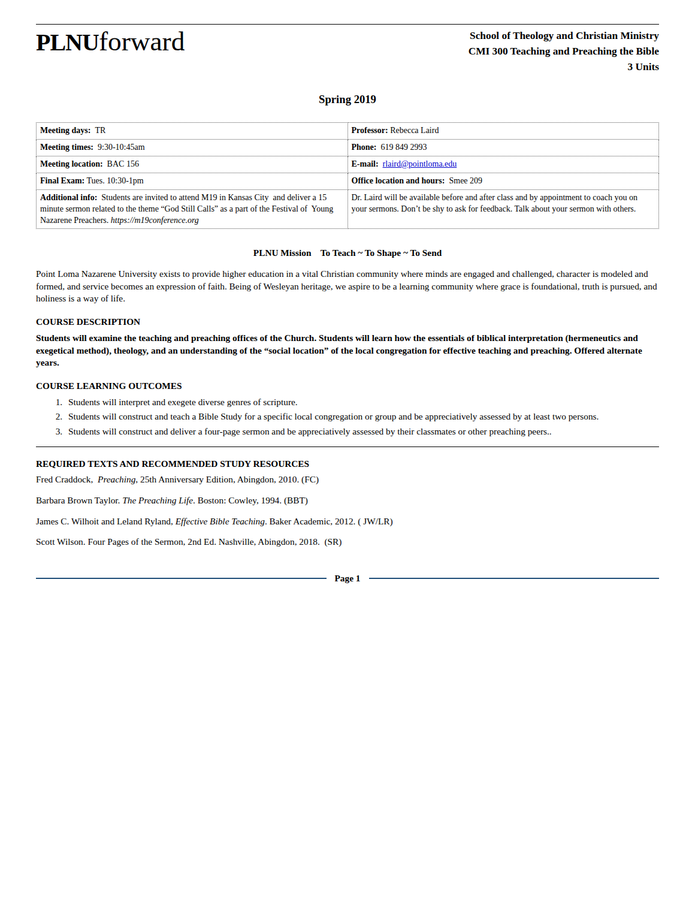PLNUforward
School of Theology and Christian Ministry
CMI 300 Teaching and Preaching the Bible
3 Units
Spring 2019
| Meeting days: TR | Professor: Rebecca Laird |
| Meeting times: 9:30-10:45am | Phone: 619 849 2993 |
| Meeting location: BAC 156 | E-mail: rlaird@pointloma.edu |
| Final Exam: Tues. 10:30-1pm | Office location and hours: Smee 209 |
| Additional info: Students are invited to attend M19 in Kansas City and deliver a 15 minute sermon related to the theme “God Still Calls” as a part of the Festival of Young Nazarene Preachers. https://m19conference.org | Dr. Laird will be available before and after class and by appointment to coach you on your sermons. Don’t be shy to ask for feedback. Talk about your sermon with others. |
PLNU Mission To Teach ~ To Shape ~ To Send
Point Loma Nazarene University exists to provide higher education in a vital Christian community where minds are engaged and challenged, character is modeled and formed, and service becomes an expression of faith. Being of Wesleyan heritage, we aspire to be a learning community where grace is foundational, truth is pursued, and holiness is a way of life.
Course Description
Students will examine the teaching and preaching offices of the Church. Students will learn how the essentials of biblical interpretation (hermeneutics and exegetical method), theology, and an understanding of the “social location” of the local congregation for effective teaching and preaching. Offered alternate years.
Course Learning Outcomes
Students will interpret and exegete diverse genres of scripture.
Students will construct and teach a Bible Study for a specific local congregation or group and be appreciatively assessed by at least two persons.
Students will construct and deliver a four-page sermon and be appreciatively assessed by their classmates or other preaching peers..
Required Texts and Recommended Study Resources
Fred Craddock, Preaching, 25th Anniversary Edition, Abingdon, 2010. (FC)
Barbara Brown Taylor. The Preaching Life. Boston: Cowley, 1994. (BBT)
James C. Wilhoit and Leland Ryland, Effective Bible Teaching. Baker Academic, 2012. ( JW/LR)
Scott Wilson. Four Pages of the Sermon, 2nd Ed. Nashville, Abingdon, 2018. (SR)
Page 1